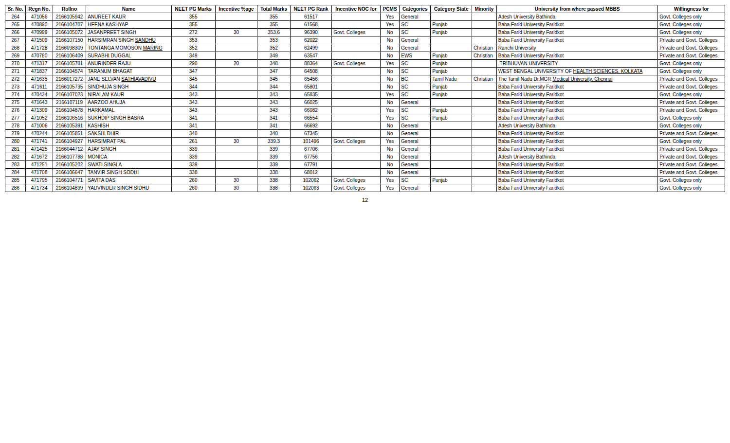| Sr. No. | Regn No. | Rollno | Name | NEET PG Marks | Incentive %age | Total Marks | NEET PG Rank | Incentive NOC for | PCMS | Categories | Category State | Minority | University from where passed MBBS | Willingness for |
| --- | --- | --- | --- | --- | --- | --- | --- | --- | --- | --- | --- | --- | --- | --- |
| 264 | 471056 | 2166105942 | ANUREET KAUR | 355 | | 355 | 61517 | | Yes | General | | | Adesh University Bathinda | Govt. Colleges only |
| 265 | 470890 | 2166104707 | HEENA KASHYAP | 355 | | 355 | 61568 | | Yes | SC | Punjab | | Baba Farid University Faridkot | Govt. Colleges only |
| 266 | 470999 | 2166105072 | JASANPREET SINGH | 272 | 30 | 353.6 | 96390 | Govt. Colleges | No | SC | Punjab | | Baba Farid University Faridkot | Govt. Colleges only |
| 267 | 471509 | 2166107150 | HARSIMRAN SINGH SANDHU | 353 | | 353 | 62022 | | No | General | | | Baba Farid University Faridkot | Private and Govt. Colleges |
| 268 | 471728 | 2166098309 | TONTANGA MOMOSON MARING | 352 | | 352 | 62499 | | No | General | | Christian | Ranchi University | Private and Govt. Colleges |
| 269 | 470780 | 2166106409 | SURABHI DUGGAL | 349 | | 349 | 63547 | | No | EWS | Punjab | Christian | Baba Farid University Faridkot | Private and Govt. Colleges |
| 270 | 471317 | 2166105701 | ANURINDER RAJU | 290 | 20 | 348 | 88364 | Govt. Colleges | Yes | SC | Punjab | | .TRIBHUVAN UNIVERSITY | Govt. Colleges only |
| 271 | 471837 | 2166104574 | TARANUM BHAGAT | 347 | | 347 | 64508 | | No | SC | Punjab | | WEST BENGAL UNIVERSITY OF HEALTH SCIENCES, KOLKATA | Govt. Colleges only |
| 272 | 471635 | 2166017272 | JANE SELVAN SATHIAVADIVU | 345 | | 345 | 65456 | | No | BC | Tamil Nadu | Christian | The Tamil Nadu Dr.MGR Medical University, Chennai | Private and Govt. Colleges |
| 273 | 471611 | 2166105735 | SINDHUJA SINGH | 344 | | 344 | 65801 | | No | SC | Punjab | | Baba Farid University Faridkot | Private and Govt. Colleges |
| 274 | 470434 | 2166107023 | NIRALAM KAUR | 343 | | 343 | 65835 | | Yes | SC | Punjab | | Baba Farid University Faridkot | Govt. Colleges only |
| 275 | 471643 | 2166107119 | AARZOO AHUJA | 343 | | 343 | 66025 | | No | General | | | Baba Farid University Faridkot | Private and Govt. Colleges |
| 276 | 471309 | 2166104878 | HARKAMAL | 343 | | 343 | 66082 | | Yes | SC | Punjab | | Baba Farid University Faridkot | Private and Govt. Colleges |
| 277 | 471052 | 2166106516 | SUKHDIP SINGH BASRA | 341 | | 341 | 66554 | | Yes | SC | Punjab | | Baba Farid University Faridkot | Govt. Colleges only |
| 278 | 471006 | 2166105391 | KASHISH | 341 | | 341 | 66692 | | No | General | | | Adesh University Bathinda | Govt. Colleges only |
| 279 | 470244 | 2166105851 | SAKSHI DHIR | 340 | | 340 | 67345 | | No | General | | | Baba Farid University Faridkot | Private and Govt. Colleges |
| 280 | 471741 | 2166104927 | HARSIMRAT PAL | 261 | 30 | 339.3 | 101496 | Govt. Colleges | Yes | General | | | Baba Farid University Faridkot | Govt. Colleges only |
| 281 | 471425 | 2166044712 | AJAY SINGH | 339 | | 339 | 67706 | | No | General | | | Baba Farid University Faridkot | Private and Govt. Colleges |
| 282 | 471672 | 2166107788 | MONICA | 339 | | 339 | 67756 | | No | General | | | Adesh University Bathinda | Private and Govt. Colleges |
| 283 | 471251 | 2166105202 | SWATI SINGLA | 339 | | 339 | 67791 | | No | General | | | Baba Farid University Faridkot | Private and Govt. Colleges |
| 284 | 471708 | 2166106647 | TANVIR SINGH SODHI | 338 | | 338 | 68012 | | No | General | | | Baba Farid University Faridkot | Private and Govt. Colleges |
| 285 | 471795 | 2166104771 | SAVITA DAS | 260 | 30 | 338 | 102062 | Govt. Colleges | Yes | SC | Punjab | | Baba Farid University Faridkot | Govt. Colleges only |
| 286 | 471734 | 2166104899 | YADVINDER SINGH SIDHU | 260 | 30 | 338 | 102063 | Govt. Colleges | Yes | General | | | Baba Farid University Faridkot | Govt. Colleges only |
12